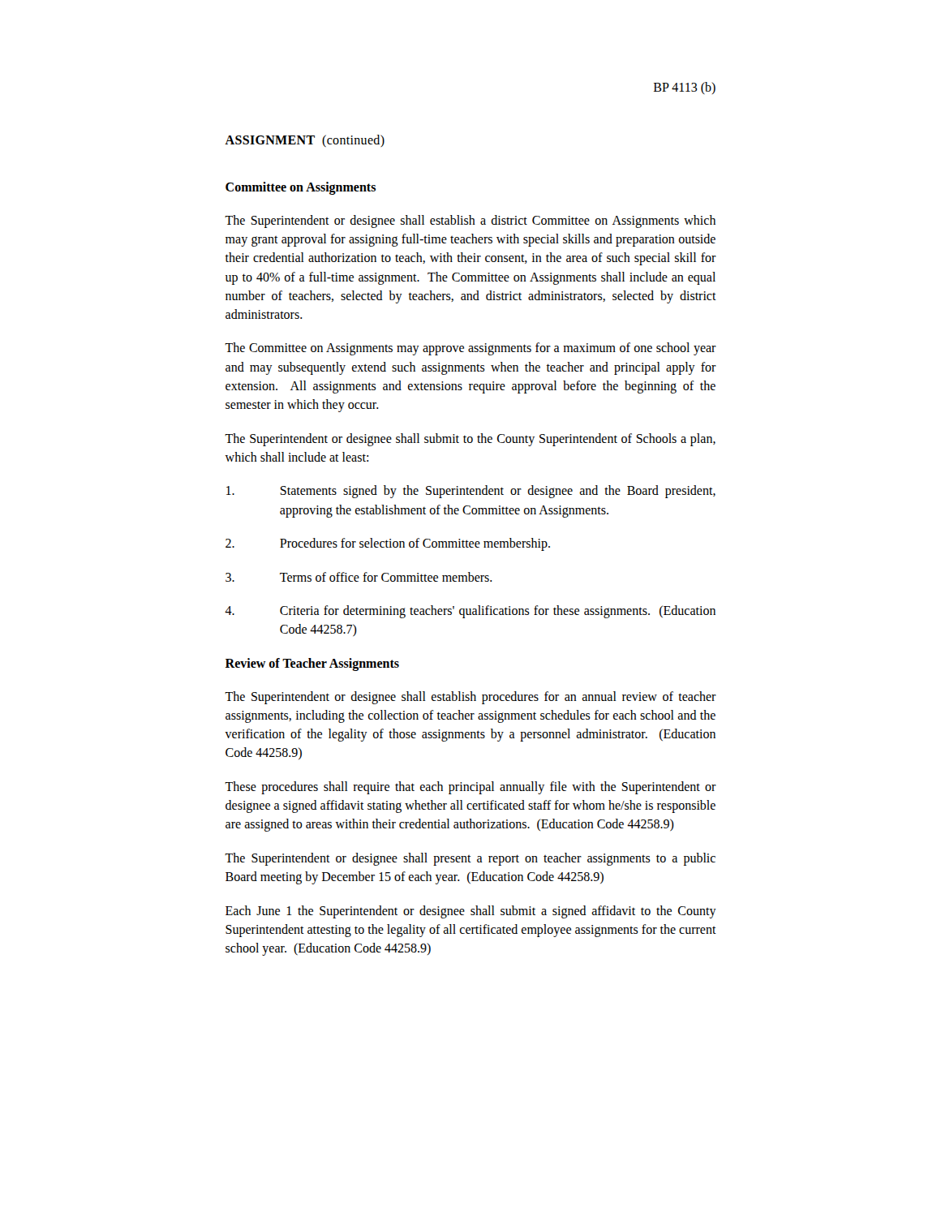BP 4113 (b)
ASSIGNMENT (continued)
Committee on Assignments
The Superintendent or designee shall establish a district Committee on Assignments which may grant approval for assigning full-time teachers with special skills and preparation outside their credential authorization to teach, with their consent, in the area of such special skill for up to 40% of a full-time assignment. The Committee on Assignments shall include an equal number of teachers, selected by teachers, and district administrators, selected by district administrators.
The Committee on Assignments may approve assignments for a maximum of one school year and may subsequently extend such assignments when the teacher and principal apply for extension. All assignments and extensions require approval before the beginning of the semester in which they occur.
The Superintendent or designee shall submit to the County Superintendent of Schools a plan, which shall include at least:
1. Statements signed by the Superintendent or designee and the Board president, approving the establishment of the Committee on Assignments.
2. Procedures for selection of Committee membership.
3. Terms of office for Committee members.
4. Criteria for determining teachers' qualifications for these assignments. (Education Code 44258.7)
Review of Teacher Assignments
The Superintendent or designee shall establish procedures for an annual review of teacher assignments, including the collection of teacher assignment schedules for each school and the verification of the legality of those assignments by a personnel administrator. (Education Code 44258.9)
These procedures shall require that each principal annually file with the Superintendent or designee a signed affidavit stating whether all certificated staff for whom he/she is responsible are assigned to areas within their credential authorizations. (Education Code 44258.9)
The Superintendent or designee shall present a report on teacher assignments to a public Board meeting by December 15 of each year. (Education Code 44258.9)
Each June 1 the Superintendent or designee shall submit a signed affidavit to the County Superintendent attesting to the legality of all certificated employee assignments for the current school year. (Education Code 44258.9)